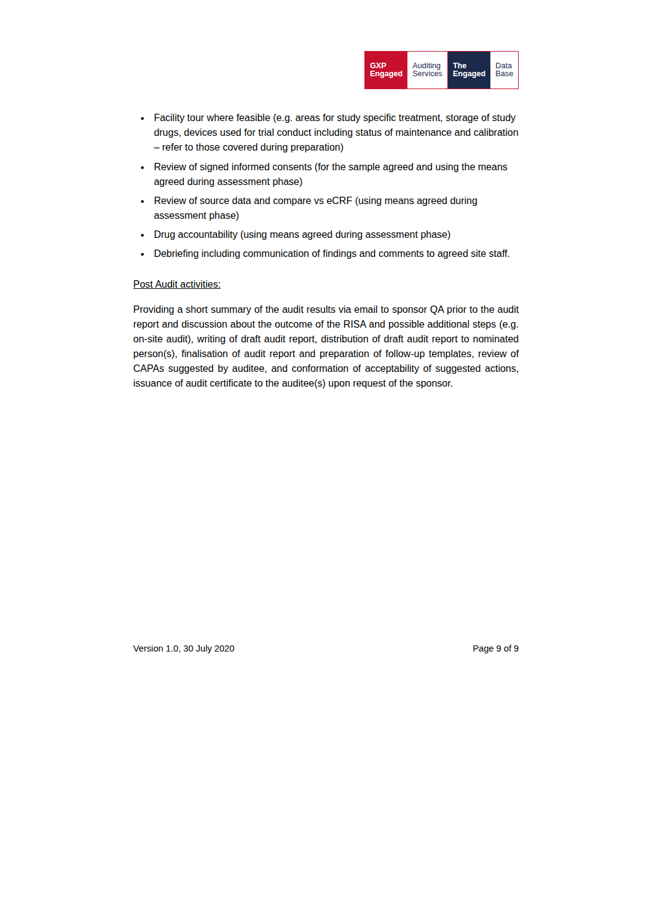GXP Engaged
Auditing Services
The Engaged
Data Base
Facility tour where feasible (e.g. areas for study specific treatment, storage of study drugs, devices used for trial conduct including status of maintenance and calibration – refer to those covered during preparation)
Review of signed informed consents (for the sample agreed and using the means agreed during assessment phase)
Review of source data and compare vs eCRF (using means agreed during assessment phase)
Drug accountability (using means agreed during assessment phase)
Debriefing including communication of findings and comments to agreed site staff.
Post Audit activities:
Providing a short summary of the audit results via email to sponsor QA prior to the audit report and discussion about the outcome of the RISA and possible additional steps (e.g. on-site audit), writing of draft audit report, distribution of draft audit report to nominated person(s), finalisation of audit report and preparation of follow-up templates, review of CAPAs suggested by auditee, and conformation of acceptability of suggested actions, issuance of audit certificate to the auditee(s) upon request of the sponsor.
Version 1.0, 30 July 2020
Page 9 of 9